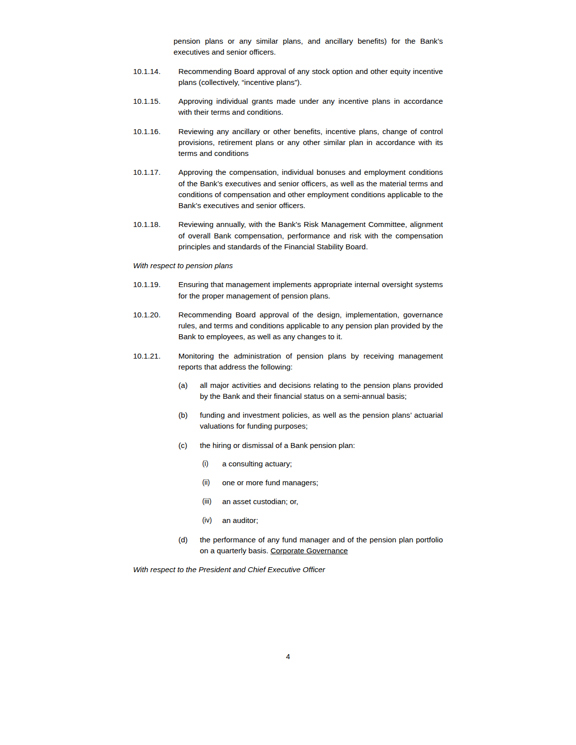pension plans or any similar plans, and ancillary benefits) for the Bank’s executives and senior officers.
10.1.14.
Recommending Board approval of any stock option and other equity incentive plans (collectively, “incentive plans”).
10.1.15.
Approving individual grants made under any incentive plans in accordance with their terms and conditions.
10.1.16.
Reviewing any ancillary or other benefits, incentive plans, change of control provisions, retirement plans or any other similar plan in accordance with its terms and conditions
10.1.17.
Approving the compensation, individual bonuses and employment conditions of the Bank’s executives and senior officers, as well as the material terms and conditions of compensation and other employment conditions applicable to the Bank’s executives and senior officers.
10.1.18.
Reviewing annually, with the Bank’s Risk Management Committee, alignment of overall Bank compensation, performance and risk with the compensation principles and standards of the Financial Stability Board.
With respect to pension plans
10.1.19.
Ensuring that management implements appropriate internal oversight systems for the proper management of pension plans.
10.1.20.
Recommending Board approval of the design, implementation, governance rules, and terms and conditions applicable to any pension plan provided by the Bank to employees, as well as any changes to it.
10.1.21.
Monitoring the administration of pension plans by receiving management reports that address the following:
(a)
all major activities and decisions relating to the pension plans provided by the Bank and their financial status on a semi-annual basis;
(b)
funding and investment policies, as well as the pension plans’ actuarial valuations for funding purposes;
(c)
the hiring or dismissal of a Bank pension plan:
(i)
a consulting actuary;
(ii)
one or more fund managers;
(iii)
an asset custodian; or,
(iv)
an auditor;
(d)
the performance of any fund manager and of the pension plan portfolio on a quarterly basis. Corporate Governance
With respect to the President and Chief Executive Officer
4